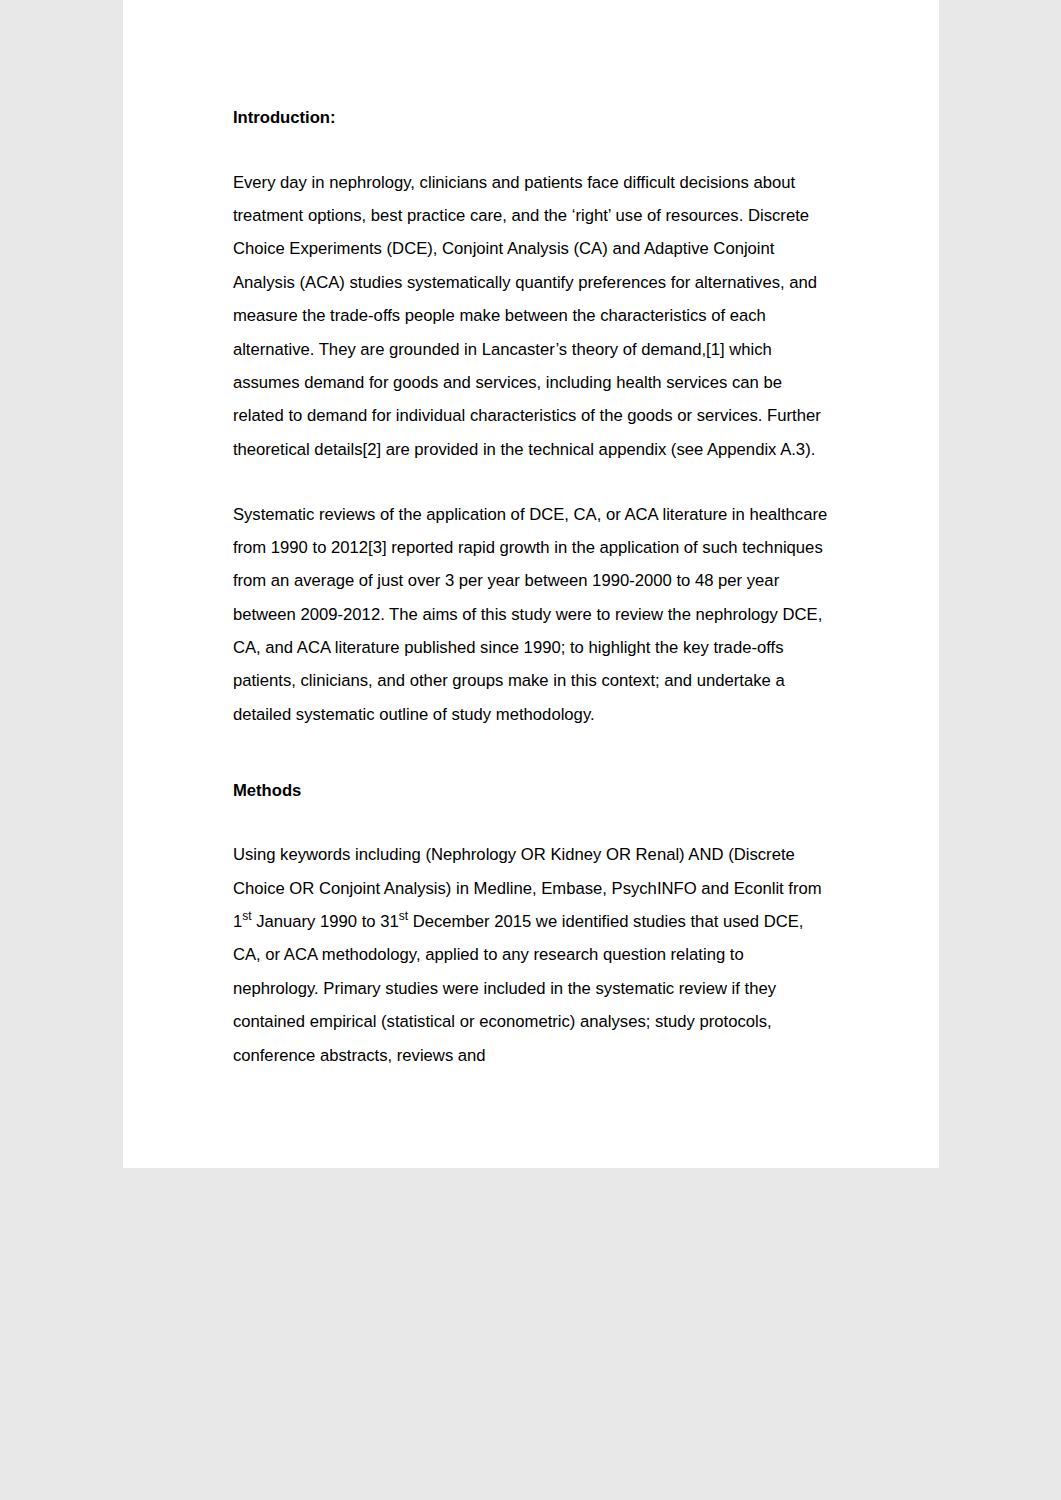Introduction:
Every day in nephrology, clinicians and patients face difficult decisions about treatment options, best practice care, and the ‘right’ use of resources. Discrete Choice Experiments (DCE), Conjoint Analysis (CA) and Adaptive Conjoint Analysis (ACA) studies systematically quantify preferences for alternatives, and measure the trade-offs people make between the characteristics of each alternative. They are grounded in Lancaster’s theory of demand,[1] which assumes demand for goods and services, including health services can be related to demand for individual characteristics of the goods or services. Further theoretical details[2] are provided in the technical appendix (see Appendix A.3).
Systematic reviews of the application of DCE, CA, or ACA literature in healthcare from 1990 to 2012[3] reported rapid growth in the application of such techniques from an average of just over 3 per year between 1990-2000 to 48 per year between 2009-2012. The aims of this study were to review the nephrology DCE, CA, and ACA literature published since 1990; to highlight the key trade-offs patients, clinicians, and other groups make in this context; and undertake a detailed systematic outline of study methodology.
Methods
Using keywords including (Nephrology OR Kidney OR Renal) AND (Discrete Choice OR Conjoint Analysis) in Medline, Embase, PsychINFO and Econlit from 1st January 1990 to 31st December 2015 we identified studies that used DCE, CA, or ACA methodology, applied to any research question relating to nephrology. Primary studies were included in the systematic review if they contained empirical (statistical or econometric) analyses; study protocols, conference abstracts, reviews and